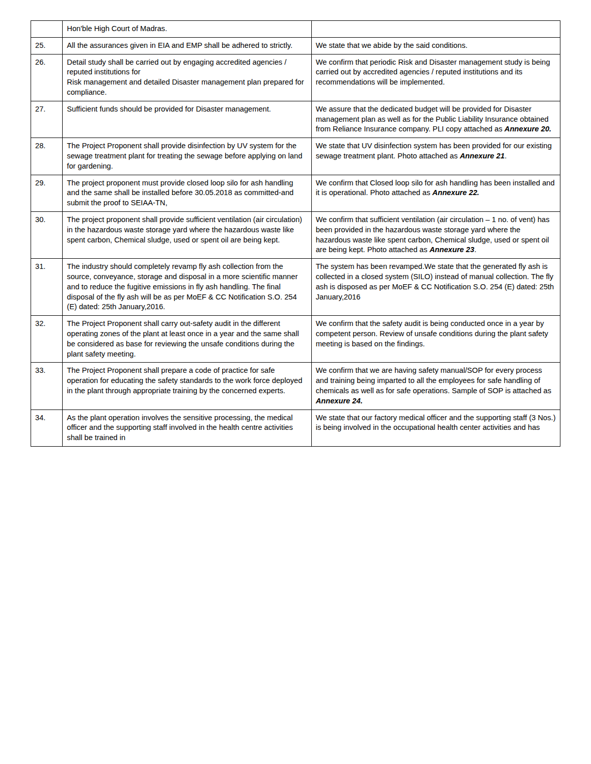| | Hon'ble High Court of Madras. | |
| 25. | All the assurances given in EIA and EMP shall be adhered to strictly. | We state that we abide by the said conditions. |
| 26. | Detail study shall be carried out by engaging accredited agencies / reputed institutions for Risk management and detailed Disaster management plan prepared for compliance. | We confirm that periodic Risk and Disaster management study is being carried out by accredited agencies / reputed institutions and its recommendations will be implemented. |
| 27. | Sufficient funds should be provided for Disaster management. | We assure that the dedicated budget will be provided for Disaster management plan as well as for the Public Liability Insurance obtained from Reliance Insurance company. PLI copy attached as Annexure 20. |
| 28. | The Project Proponent shall provide disinfection by UV system for the sewage treatment plant for treating the sewage before applying on land for gardening. | We state that UV disinfection system has been provided for our existing sewage treatment plant. Photo attached as Annexure 21 . |
| 29. | The project proponent must provide closed loop silo for ash handling and the same shall be installed before 30.05.2018 as committed-and submit the proof to SEIAA-TN, | We confirm that Closed loop silo for ash handling has been installed and it is operational. Photo attached as Annexure 22. |
| 30. | The project proponent shall provide sufficient ventilation (air circulation) in the hazardous waste storage yard where the hazardous waste like spent carbon, Chemical sludge, used or spent oil are being kept. | We confirm that sufficient ventilation (air circulation – 1 no. of vent) has been provided in the hazardous waste storage yard where the hazardous waste like spent carbon, Chemical sludge, used or spent oil are being kept. Photo attached as Annexure 23 . |
| 31. | The industry should completely revamp fly ash collection from the source, conveyance, storage and disposal in a more scientific manner and to reduce the fugitive emissions in fly ash handling. The final disposal of the fly ash will be as per MoEF & CC Notification S.O. 254 (E) dated: 25th January,2016. | The system has been revamped.We state that the generated fly ash is collected in a closed system (SILO) instead of manual collection. The fly ash is disposed as per MoEF & CC Notification S.O. 254 (E) dated: 25th January,2016 |
| 32. | The Project Proponent shall carry out-safety audit in the different operating zones of the plant at least once in a year and the same shall be considered as base for reviewing the unsafe conditions during the plant safety meeting. | We confirm that the safety audit is being conducted once in a year by competent person. Review of unsafe conditions during the plant safety meeting is based on the findings. |
| 33. | The Project Proponent shall prepare a code of practice for safe operation for educating the safety standards to the work force deployed in the plant through appropriate training by the concerned experts. | We confirm that we are having safety manual/SOP for every process and training being imparted to all the employees for safe handling of chemicals as well as for safe operations. Sample of SOP is attached as Annexure 24. |
| 34. | As the plant operation involves the sensitive processing, the medical officer and the supporting staff involved in the health centre activities shall be trained in | We state that our factory medical officer and the supporting staff (3 Nos.) is being involved in the occupational health center activities and has |